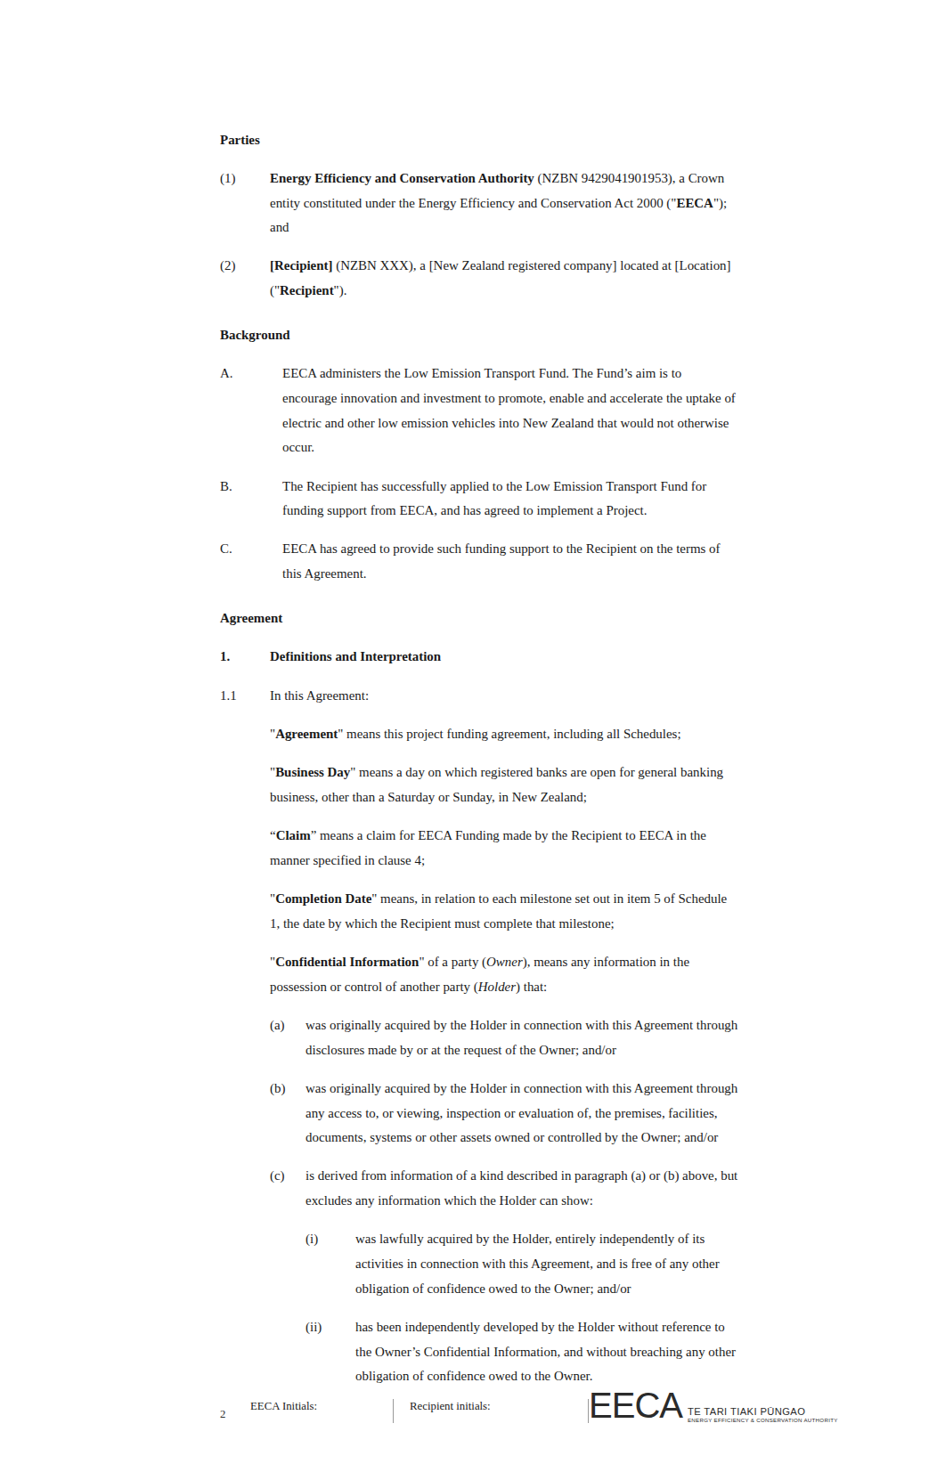Parties
(1)
Energy Efficiency and Conservation Authority (NZBN 9429041901953), a Crown entity constituted under the Energy Efficiency and Conservation Act 2000 ("EECA"); and
(2)
[Recipient] (NZBN XXX), a [New Zealand registered company] located at [Location] ("Recipient").
Background
A.
EECA administers the Low Emission Transport Fund. The Fund’s aim is to encourage innovation and investment to promote, enable and accelerate the uptake of electric and other low emission vehicles into New Zealand that would not otherwise occur.
B.
The Recipient has successfully applied to the Low Emission Transport Fund for funding support from EECA, and has agreed to implement a Project.
C.
EECA has agreed to provide such funding support to the Recipient on the terms of this Agreement.
Agreement
1.
Definitions and Interpretation
1.1
In this Agreement:
"Agreement" means this project funding agreement, including all Schedules;
"Business Day" means a day on which registered banks are open for general banking business, other than a Saturday or Sunday, in New Zealand;
“Claim” means a claim for EECA Funding made by the Recipient to EECA in the manner specified in clause 4;
"Completion Date" means, in relation to each milestone set out in item 5 of Schedule 1, the date by which the Recipient must complete that milestone;
"Confidential Information" of a party (Owner), means any information in the possession or control of another party (Holder) that:
(a)
was originally acquired by the Holder in connection with this Agreement through disclosures made by or at the request of the Owner; and/or
(b)
was originally acquired by the Holder in connection with this Agreement through any access to, or viewing, inspection or evaluation of, the premises, facilities, documents, systems or other assets owned or controlled by the Owner; and/or
(c)
is derived from information of a kind described in paragraph (a) or (b) above, but excludes any information which the Holder can show:
(i)
was lawfully acquired by the Holder, entirely independently of its activities in connection with this Agreement, and is free of any other obligation of confidence owed to the Owner; and/or
(ii)
has been independently developed by the Holder without reference to the Owner’s Confidential Information, and without breaching any other obligation of confidence owed to the Owner.
2
EECA Initials:
Recipient initials:
EECA TE TARI TIAKI PŪNGAO ENERGY EFFICIENCY & CONSERVATION AUTHORITY